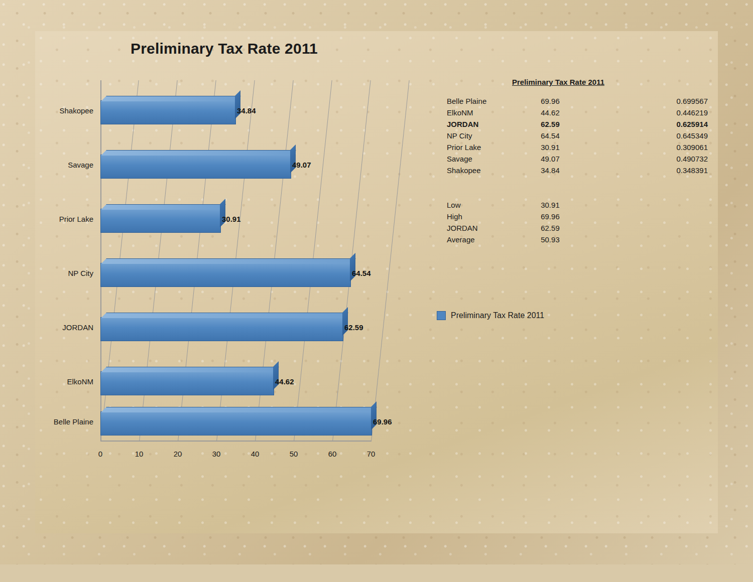Preliminary Tax Rate 2011
Shakopee
34.84
Savage
49.07
Prior Lake
30.91
NP City
64.54
JORDAN
62.59
ElkoNM
44.62
Belle Plaine
69.96
0 10 20 30 40 50 60 70
Preliminary Tax Rate 2011
| Belle Plaine | 69.96 | 0.699567 |
| ElkoNM | 44.62 | 0.446219 |
| JORDAN | 62.59 | 0.625914 |
| NP City | 64.54 | 0.645349 |
| Prior Lake | 30.91 | 0.309061 |
| Savage | 49.07 | 0.490732 |
| Shakopee | 34.84 | 0.348391 |
| Low | 30.91 | |
| High | 69.96 | |
| JORDAN | 62.59 | |
| Average | 50.93 | |
Preliminary Tax Rate 2011